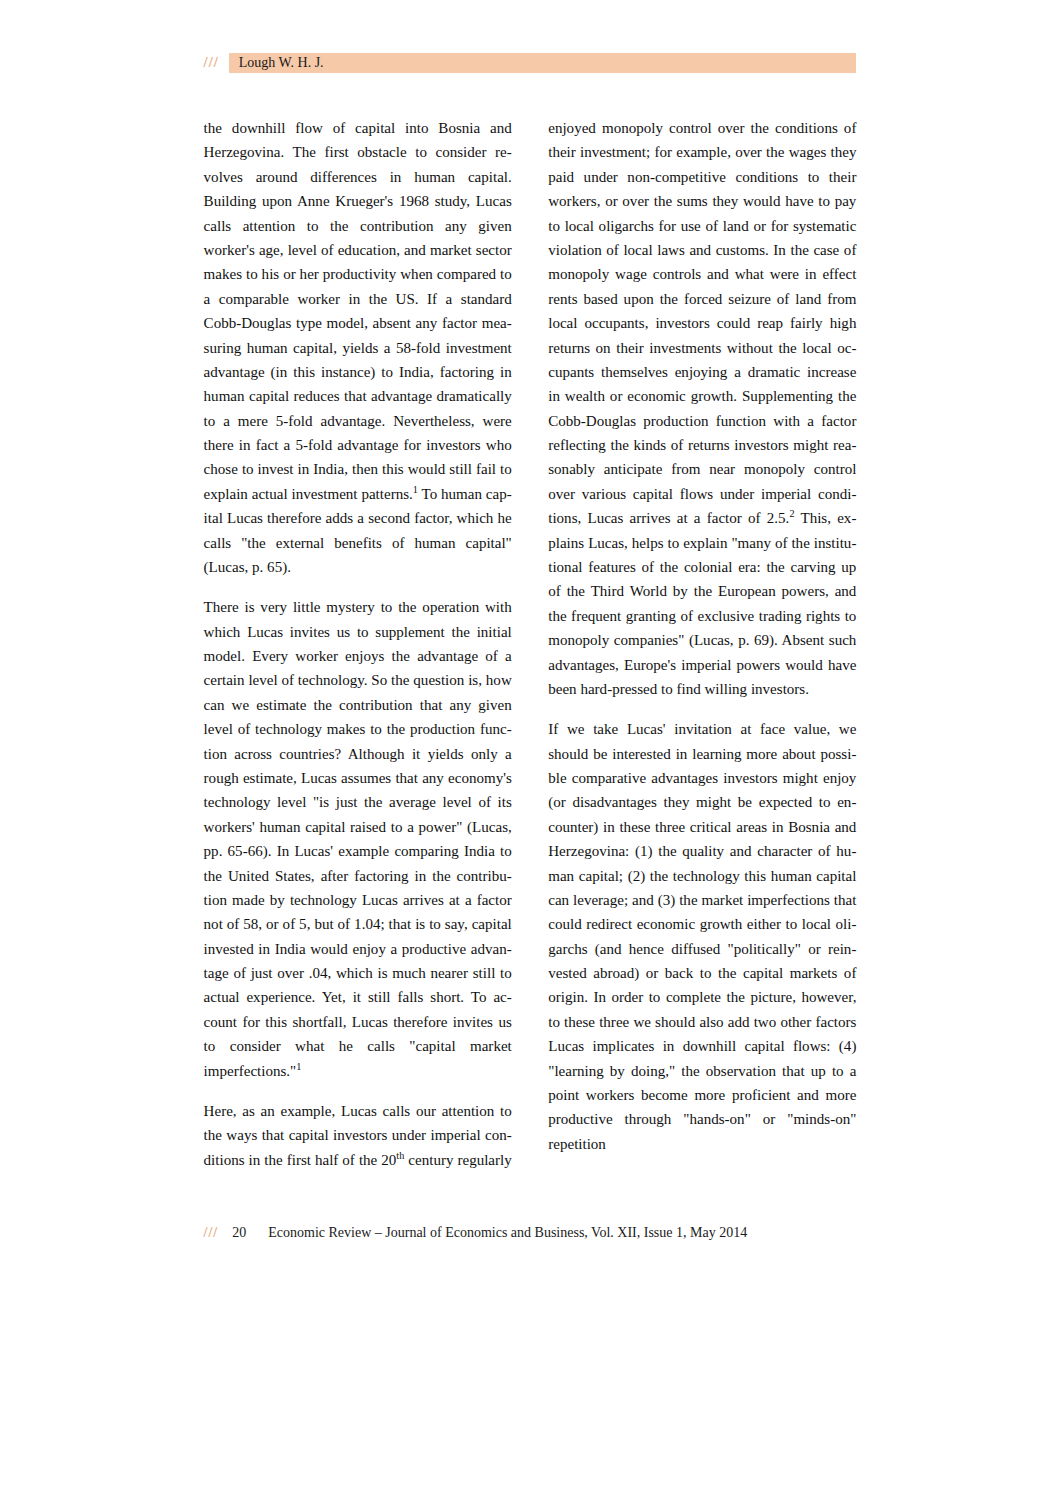///
Lough W. H. J.
the downhill flow of capital into Bosnia and Herzegovina. The first obstacle to consider revolves around differences in human capital. Building upon Anne Krueger's 1968 study, Lucas calls attention to the contribution any given worker's age, level of education, and market sector makes to his or her productivity when compared to a comparable worker in the US. If a standard Cobb-Douglas type model, absent any factor measuring human capital, yields a 58-fold investment advantage (in this instance) to India, factoring in human capital reduces that advantage dramatically to a mere 5-fold advantage. Nevertheless, were there in fact a 5-fold advantage for investors who chose to invest in India, then this would still fail to explain actual investment patterns.1 To human capital Lucas therefore adds a second factor, which he calls "the external benefits of human capital" (Lucas, p. 65).
There is very little mystery to the operation with which Lucas invites us to supplement the initial model. Every worker enjoys the advantage of a certain level of technology. So the question is, how can we estimate the contribution that any given level of technology makes to the production function across countries? Although it yields only a rough estimate, Lucas assumes that any economy's technology level "is just the average level of its workers' human capital raised to a power" (Lucas, pp. 65-66). In Lucas' example comparing India to the United States, after factoring in the contribution made by technology Lucas arrives at a factor not of 58, or of 5, but of 1.04; that is to say, capital invested in India would enjoy a productive advantage of just over .04, which is much nearer still to actual experience. Yet, it still falls short. To account for this shortfall, Lucas therefore invites us to consider what he calls "capital market imperfections."1
Here, as an example, Lucas calls our attention to the ways that capital investors under imperial conditions in the first half of the 20th century regularly enjoyed monopoly control over the conditions of their investment; for example, over the wages they paid under non-competitive conditions to their workers, or over the sums they would have to pay to local oligarchs for use of land or for systematic violation of local laws and customs. In the case of monopoly wage controls and what were in effect rents based upon the forced seizure of land from local occupants, investors could reap fairly high returns on their investments without the local occupants themselves enjoying a dramatic increase in wealth or economic growth. Supplementing the Cobb-Douglas production function with a factor reflecting the kinds of returns investors might reasonably anticipate from near monopoly control over various capital flows under imperial conditions, Lucas arrives at a factor of 2.5.2 This, explains Lucas, helps to explain "many of the institutional features of the colonial era: the carving up of the Third World by the European powers, and the frequent granting of exclusive trading rights to monopoly companies" (Lucas, p. 69). Absent such advantages, Europe's imperial powers would have been hard-pressed to find willing investors.
If we take Lucas' invitation at face value, we should be interested in learning more about possible comparative advantages investors might enjoy (or disadvantages they might be expected to encounter) in these three critical areas in Bosnia and Herzegovina: (1) the quality and character of human capital; (2) the technology this human capital can leverage; and (3) the market imperfections that could redirect economic growth either to local oligarchs (and hence diffused "politically" or reinvested abroad) or back to the capital markets of origin. In order to complete the picture, however, to these three we should also add two other factors Lucas implicates in downhill capital flows: (4) "learning by doing," the observation that up to a point workers become more proficient and more productive through "hands-on" or "minds-on" repetition
/// 20 Economic Review – Journal of Economics and Business, Vol. XII, Issue 1, May 2014